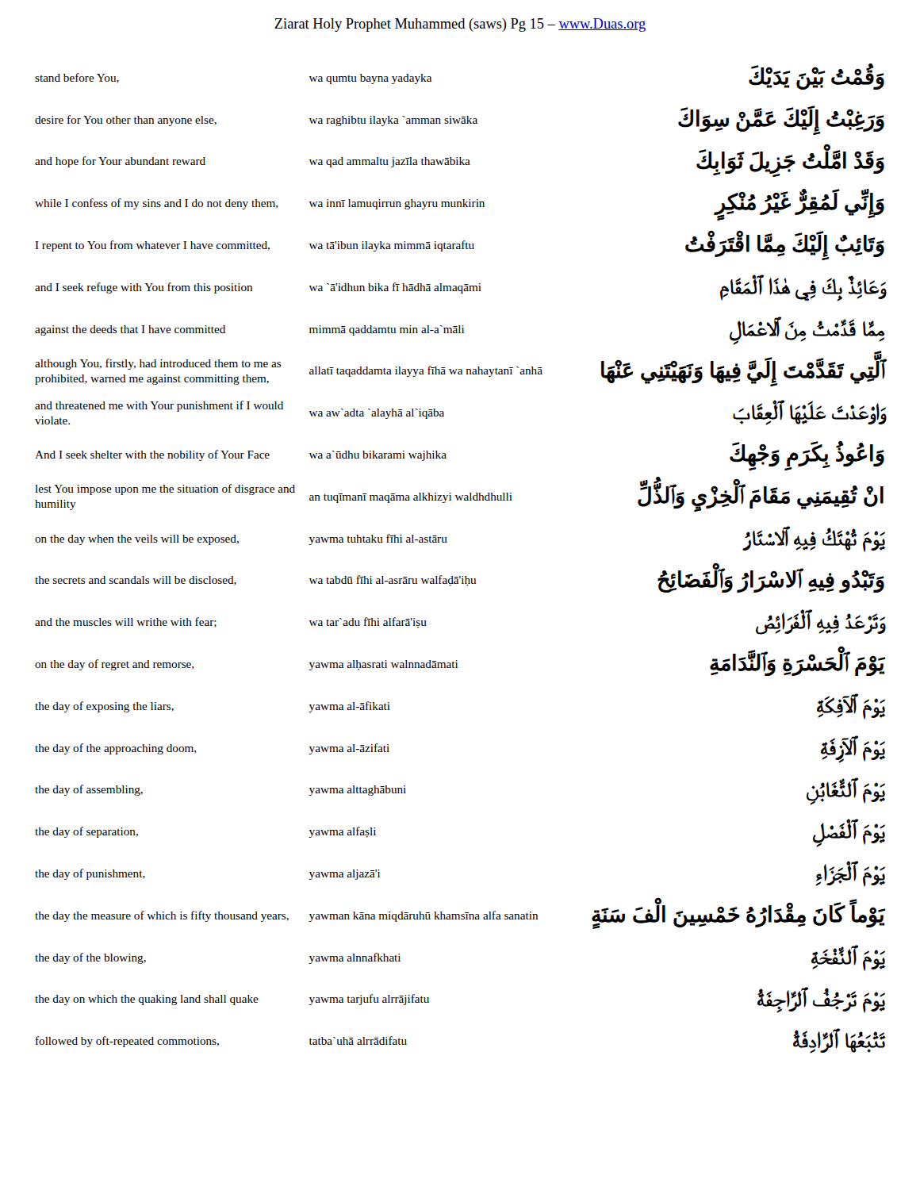Ziarat Holy Prophet Muhammed (saws) Pg 15 – www.Duas.org
| stand before You, | wa qumtu bayna yadayka | وَقُمْتُ بَيْنَ يَدَيْكَ |
| desire for You other than anyone else, | wa raghibtu ilayka `amman siwāka | وَرَغِبْتُ إِلَيْكَ عَمَّنْ سِوَاكَ |
| and hope for Your abundant reward | wa qad ammaltu jazīla thawābika | وَقَدْ امَّلْتُ جَزِيلَ ثَوَابِكَ |
| while I confess of my sins and I do not deny them, | wa innī lamuqirrun ghayru munkirin | وَإِنِّي لَمُقِرٌّ غَيْرُ مُنْكِرٍ |
| I repent to You from whatever I have committed, | wa tā'ibun ilayka mimmā iqtaraftu | وَتَائِبٌ إِلَيْكَ مِمَّا اقْتَرَفْتُ |
| and I seek refuge with You from this position | wa `ā'idhun bika fī hādhā almaqāmi | وَعَائِذٌ بِكَ فِي هٰذَا ٱلْمَقَامِ |
| against the deeds that I have committed | mimmā qaddamtu min al-a`māli | مِمَّا قَدَّمْتُ مِنَ ٱلاعْمَالِ |
| although You, firstly, had introduced them to me as prohibited, warned me against committing them, | allatī taqaddamta ilayya fīhā wa nahaytanī `anhā | ٱلَّتِي تَقَدَّمْتَ إِلَيَّ فِيهَا وَنَهَيْتَنِي عَنْهَا |
| and threatened me with Your punishment if I would violate. | wa aw`adta `alayhā al`iqāba | وَاوْعَدْتَ عَلَيْهَا ٱلْعِقَابَ |
| And I seek shelter with the nobility of Your Face | wa a`ūdhu bikarami wajhika | وَاعُوذُ بِكَرَمِ وَجْهِكَ |
| lest You impose upon me the situation of disgrace and humility | an tuqīmanī maqāma alkhizyi waldhdhulli | انْ تُقِيمَنِي مَقَامَ ٱلْخِزْيِ وَٱلذُّلِّ |
| on the day when the veils will be exposed, | yawma tuhtaku fīhi al-astāru | يَوْمَ تُهْتَكُ فِيهِ ٱلاسْتَارُ |
| the secrets and scandals will be disclosed, | wa tabdū fīhi al-asrāru walfaḍā'iḥu | وَتَبْدُو فِيهِ ٱلاسْرَارُ وَٱلْفَضَائِحُ |
| and the muscles will writhe with fear; | wa tar`adu fīhi alfarā'iṣu | وَتَرْعَدُ فِيهِ ٱلْفَرَائِصُ |
| on the day of regret and remorse, | yawma alḥasrati walnnadāmati | يَوْمَ ٱلْحَسْرَةِ وَٱلنَّدَامَةِ |
| the day of exposing the liars, | yawma al-āfikati | يَوْمَ ٱلآفِكَةِ |
| the day of the approaching doom, | yawma al-āzifati | يَوْمَ ٱلآزِفَةِ |
| the day of assembling, | yawma alttaghābuni | يَوْمَ ٱلتَّغَابُنِ |
| the day of separation, | yawma alfaṣli | يَوْمَ ٱلْفَصْلِ |
| the day of punishment, | yawma aljazā'i | يَوْمَ ٱلْجَزَاءِ |
| the day the measure of which is fifty thousand years, | yawman kāna miqdāruhū khamsīna alfa sanatin | يَوْماً كَانَ مِقْدَارُهُ خَمْسِينَ الْفَ سَنَةٍ |
| the day of the blowing, | yawma alnnafkhati | يَوْمَ ٱلنَّفْخَةِ |
| the day on which the quaking land shall quake | yawma tarjufu alrrājifatu | يَوْمَ تَرْجُفُ ٱلرَّاجِفَةُ |
| followed by oft-repeated commotions, | tatba`uhā alrrādifatu | تَتْبَعُهَا ٱلرَّادِفَةُ |